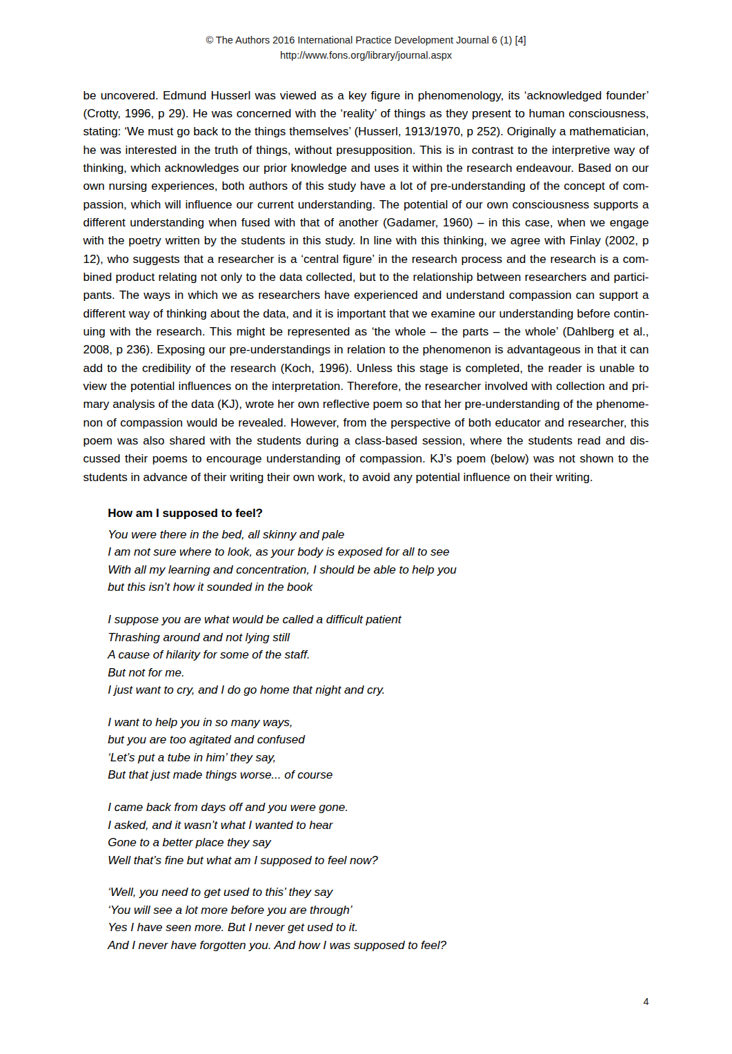© The Authors 2016 International Practice Development Journal 6 (1) [4]
http://www.fons.org/library/journal.aspx
be uncovered. Edmund Husserl was viewed as a key figure in phenomenology, its ‘acknowledged founder’ (Crotty, 1996, p 29). He was concerned with the ‘reality’ of things as they present to human consciousness, stating: ‘We must go back to the things themselves’ (Husserl, 1913/1970, p 252). Originally a mathematician, he was interested in the truth of things, without presupposition. This is in contrast to the interpretive way of thinking, which acknowledges our prior knowledge and uses it within the research endeavour. Based on our own nursing experiences, both authors of this study have a lot of pre-understanding of the concept of compassion, which will influence our current understanding. The potential of our own consciousness supports a different understanding when fused with that of another (Gadamer, 1960) – in this case, when we engage with the poetry written by the students in this study. In line with this thinking, we agree with Finlay (2002, p 12), who suggests that a researcher is a ‘central figure’ in the research process and the research is a combined product relating not only to the data collected, but to the relationship between researchers and participants. The ways in which we as researchers have experienced and understand compassion can support a different way of thinking about the data, and it is important that we examine our understanding before continuing with the research. This might be represented as ‘the whole – the parts – the whole’ (Dahlberg et al., 2008, p 236). Exposing our pre-understandings in relation to the phenomenon is advantageous in that it can add to the credibility of the research (Koch, 1996). Unless this stage is completed, the reader is unable to view the potential influences on the interpretation. Therefore, the researcher involved with collection and primary analysis of the data (KJ), wrote her own reflective poem so that her pre-understanding of the phenomenon of compassion would be revealed. However, from the perspective of both educator and researcher, this poem was also shared with the students during a class-based session, where the students read and discussed their poems to encourage understanding of compassion. KJ’s poem (below) was not shown to the students in advance of their writing their own work, to avoid any potential influence on their writing.
How am I supposed to feel?
You were there in the bed, all skinny and pale
I am not sure where to look, as your body is exposed for all to see
With all my learning and concentration, I should be able to help you
but this isn’t how it sounded in the book
I suppose you are what would be called a difficult patient
Thrashing around and not lying still
A cause of hilarity for some of the staff.
But not for me.
I just want to cry, and I do go home that night and cry.
I want to help you in so many ways,
but you are too agitated and confused
‘Let’s put a tube in him’ they say,
But that just made things worse... of course
I came back from days off and you were gone.
I asked, and it wasn’t what I wanted to hear
Gone to a better place they say
Well that’s fine but what am I supposed to feel now?
‘Well, you need to get used to this’ they say
‘You will see a lot more before you are through’
Yes I have seen more. But I never get used to it.
And I never have forgotten you. And how I was supposed to feel?
4